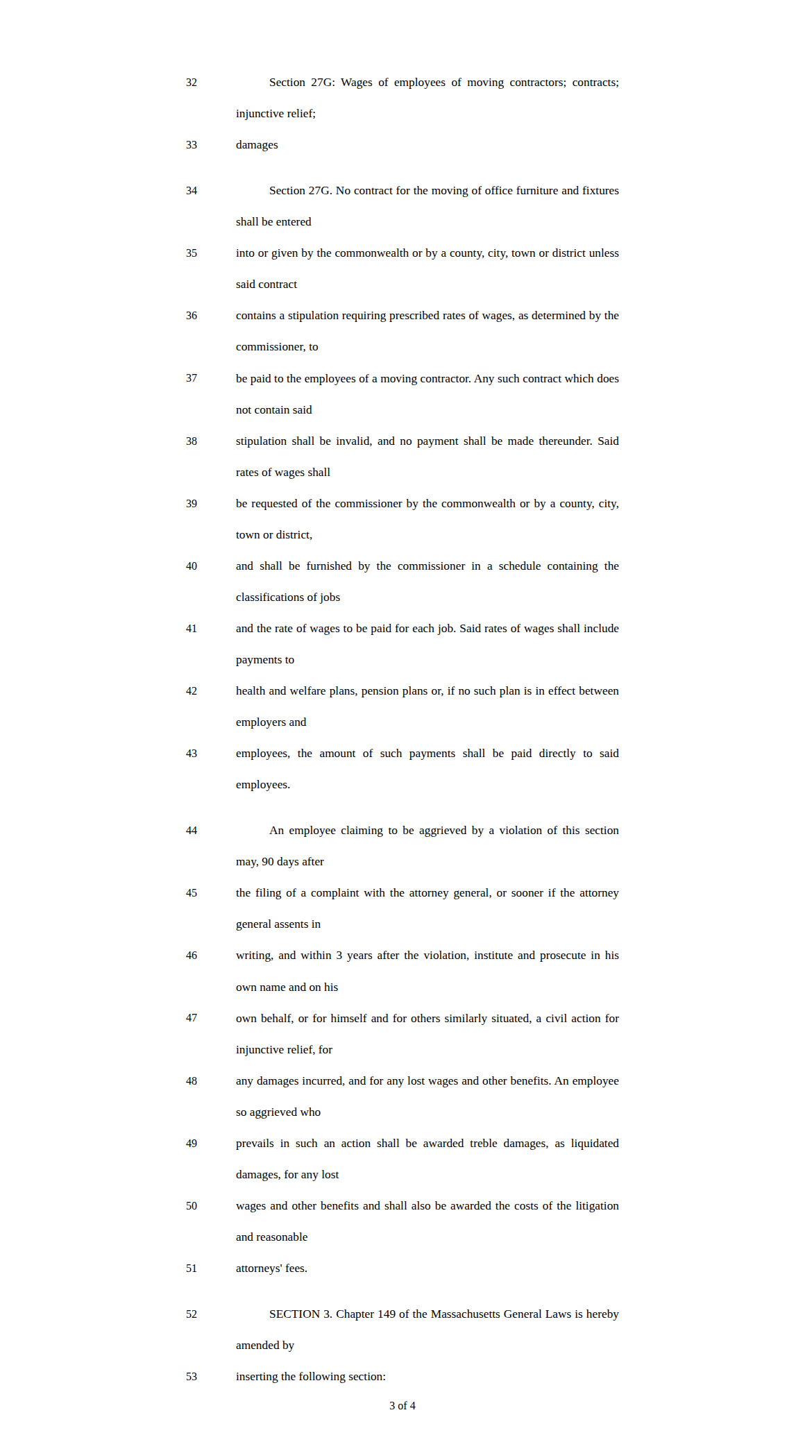32
Section 27G: Wages of employees of moving contractors; contracts; injunctive relief;
33
damages
34
Section 27G. No contract for the moving of office furniture and fixtures shall be entered
35
into or given by the commonwealth or by a county, city, town or district unless said contract
36
contains a stipulation requiring prescribed rates of wages, as determined by the commissioner, to
37
be paid to the employees of a moving contractor. Any such contract which does not contain said
38
stipulation shall be invalid, and no payment shall be made thereunder. Said rates of wages shall
39
be requested of the commissioner by the commonwealth or by a county, city, town or district,
40
and shall be furnished by the commissioner in a schedule containing the classifications of jobs
41
and the rate of wages to be paid for each job. Said rates of wages shall include payments to
42
health and welfare plans, pension plans or, if no such plan is in effect between employers and
43
employees, the amount of such payments shall be paid directly to said employees.
44
An employee claiming to be aggrieved by a violation of this section may, 90 days after
45
the filing of a complaint with the attorney general, or sooner if the attorney general assents in
46
writing, and within 3 years after the violation, institute and prosecute in his own name and on his
47
own behalf, or for himself and for others similarly situated, a civil action for injunctive relief, for
48
any damages incurred, and for any lost wages and other benefits. An employee so aggrieved who
49
prevails in such an action shall be awarded treble damages, as liquidated damages, for any lost
50
wages and other benefits and shall also be awarded the costs of the litigation and reasonable
51
attorneys' fees.
52
SECTION 3. Chapter 149 of the Massachusetts General Laws is hereby amended by
53
inserting the following section:
3 of 4